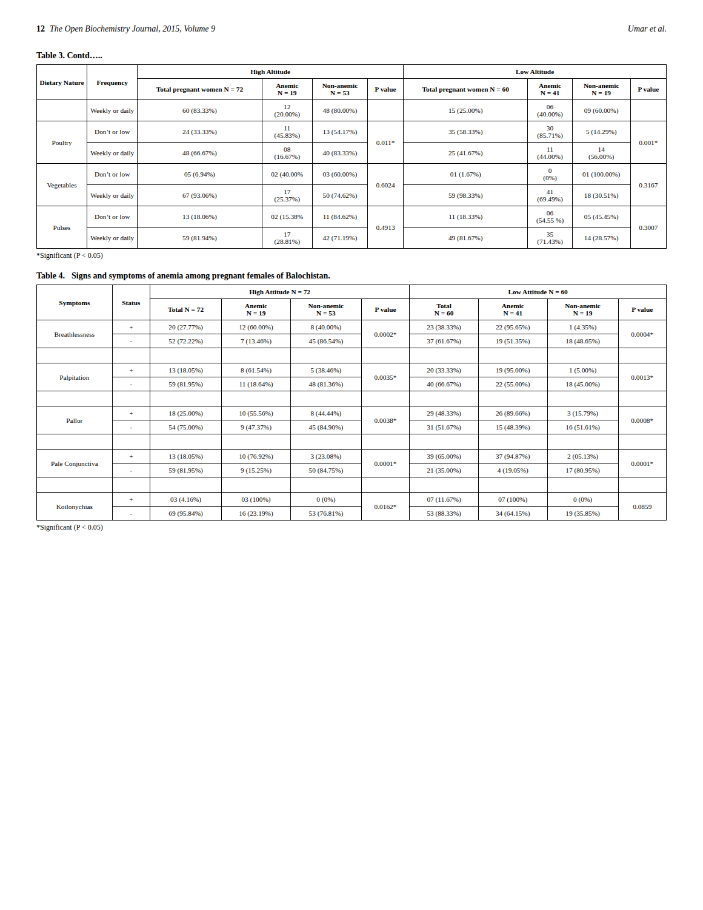12 The Open Biochemistry Journal, 2015, Volume 9
Umar et al.
Table 3. Contd…..
| Dietary Nature | Frequency | High Altitude | Low Altitude |
| --- | --- | --- | --- |
| Total pregnant women N = 72 | Anemic N = 19 | Non-anemic N = 53 | P value | Total pregnant women N = 60 | Anemic N = 41 | Non-anemic N = 19 | P value |
| | Weekly or daily | 60 (83.33%) | 12 (20.00%) | 48 (80.00%) | | 15 (25.00%) | 06 (40.00%) | 09 (60.00%) | |
| Poultry | Don’t or low | 24 (33.33%) | 11 (45.83%) | 13 (54.17%) | 0.011* | 35 (58.33%) | 30 (85.71%) | 5 (14.29%) | 0.001* |
| Weekly or daily | 48 (66.67%) | 08 (16.67%) | 40 (83.33%) | 25 (41.67%) | 11 (44.00%) | 14 (56.00%) |
| Vegetables | Don’t or low | 05 (6.94%) | 02 (40.00% | 03 (60.00%) | 0.6024 | 01 (1.67%) | 0 (0%) | 01 (100.00%) | 0.3167 |
| Weekly or daily | 67 (93.06%) | 17 (25.37%) | 50 (74.62%) | 59 (98.33%) | 41 (69.49%) | 18 (30.51%) |
| Pulses | Don’t or low | 13 (18.06%) | 02 (15.38% | 11 (84.62%) | 0.4913 | 11 (18.33%) | 06 (54.55 %) | 05 (45.45%) | 0.3007 |
| Weekly or daily | 59 (81.94%) | 17 (28.81%) | 42 (71.19%) | 49 (81.67%) | 35 (71.43%) | 14 (28.57%) |
*Significant (P < 0.05)
Table 4. Signs and symptoms of anemia among pregnant females of Balochistan.
| Symptoms | Status | High Attitude N = 72 | Low Attitude N = 60 |
| --- | --- | --- | --- |
| Total N = 72 | Anemic N = 19 | Non-anemic N = 53 | P value | Total N = 60 | Anemic N = 41 | Non-anemic N = 19 | P value |
| Breathlessness | + | 20 (27.77%) | 12 (60.00%) | 8 (40.00%) | 0.0002* | 23 (38.33%) | 22 (95.65%) | 1 (4.35%) | 0.0004* |
| - | 52 (72.22%) | 7 (13.46%) | 45 (86.54%) | 37 (61.67%) | 19 (51.35%) | 18 (48.65%) |
| Palpitation | + | 13 (18.05%) | 8 (61.54%) | 5 (38.46%) | 0.0035* | 20 (33.33%) | 19 (95.00%) | 1 (5.00%) | 0.0013* |
| - | 59 (81.95%) | 11 (18.64%) | 48 (81.36%) | 40 (66.67%) | 22 (55.00%) | 18 (45.00%) |
| Pallor | + | 18 (25.00%) | 10 (55.56%) | 8 (44.44%) | 0.0038* | 29 (48.33%) | 26 (89.66%) | 3 (15.79%) | 0.0008* |
| - | 54 (75.00%) | 9 (47.37%) | 45 (84.90%) | 31 (51.67%) | 15 (48.39%) | 16 (51.61%) |
| Pale Conjunctiva | + | 13 (18.05%) | 10 (76.92%) | 3 (23.08%) | 0.0001* | 39 (65.00%) | 37 (94.87%) | 2 (05.13%) | 0.0001* |
| - | 59 (81.95%) | 9 (15.25%) | 50 (84.75%) | 21 (35.00%) | 4 (19.05%) | 17 (80.95%) |
| Koilonychias | + | 03 (4.16%) | 03 (100%) | 0 (0%) | 0.0162* | 07 (11.67%) | 07 (100%) | 0 (0%) | 0.0859 |
| - | 69 (95.84%) | 16 (23.19%) | 53 (76.81%) | 53 (88.33%) | 34 (64.15%) | 19 (35.85%) |
*Significant (P < 0.05)